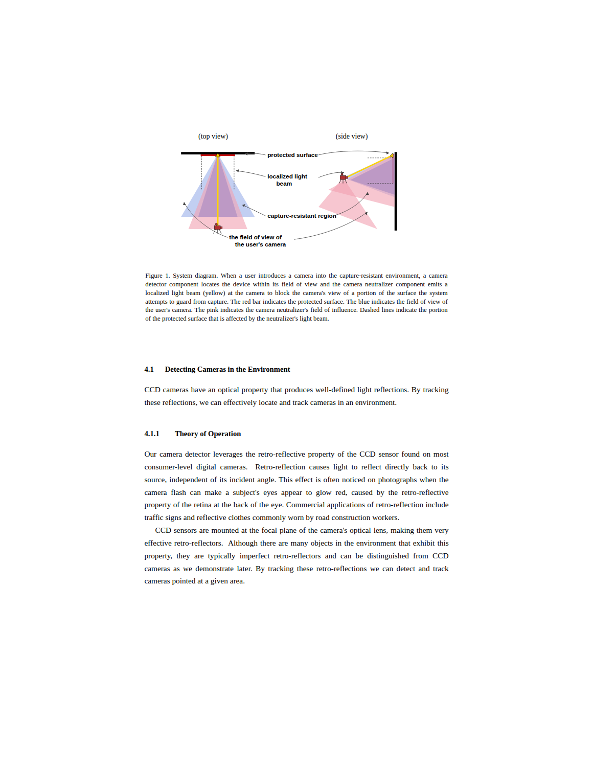(top view) (side view) protected surface localized light beam capture-resistant region the field of view of the user's camera
Figure 1. System diagram. When a user introduces a camera into the capture-resistant environment, a camera detector component locates the device within its field of view and the camera neutralizer component emits a localized light beam (yellow) at the camera to block the camera's view of a portion of the surface the system attempts to guard from capture. The red bar indicates the protected surface. The blue indicates the field of view of the user's camera. The pink indicates the camera neutralizer's field of influence. Dashed lines indicate the portion of the protected surface that is affected by the neutralizer's light beam.
4.1 Detecting Cameras in the Environment
CCD cameras have an optical property that produces well-defined light reflections. By tracking these reflections, we can effectively locate and track cameras in an environment.
4.1.1 Theory of Operation
Our camera detector leverages the retro-reflective property of the CCD sensor found on most consumer-level digital cameras. Retro-reflection causes light to reflect directly back to its source, independent of its incident angle. This effect is often noticed on photographs when the camera flash can make a subject's eyes appear to glow red, caused by the retro-reflective property of the retina at the back of the eye. Commercial applications of retro-reflection include traffic signs and reflective clothes commonly worn by road construction workers.
CCD sensors are mounted at the focal plane of the camera's optical lens, making them very effective retro-reflectors. Although there are many objects in the environment that exhibit this property, they are typically imperfect retro-reflectors and can be distinguished from CCD cameras as we demonstrate later. By tracking these retro-reflections we can detect and track cameras pointed at a given area.